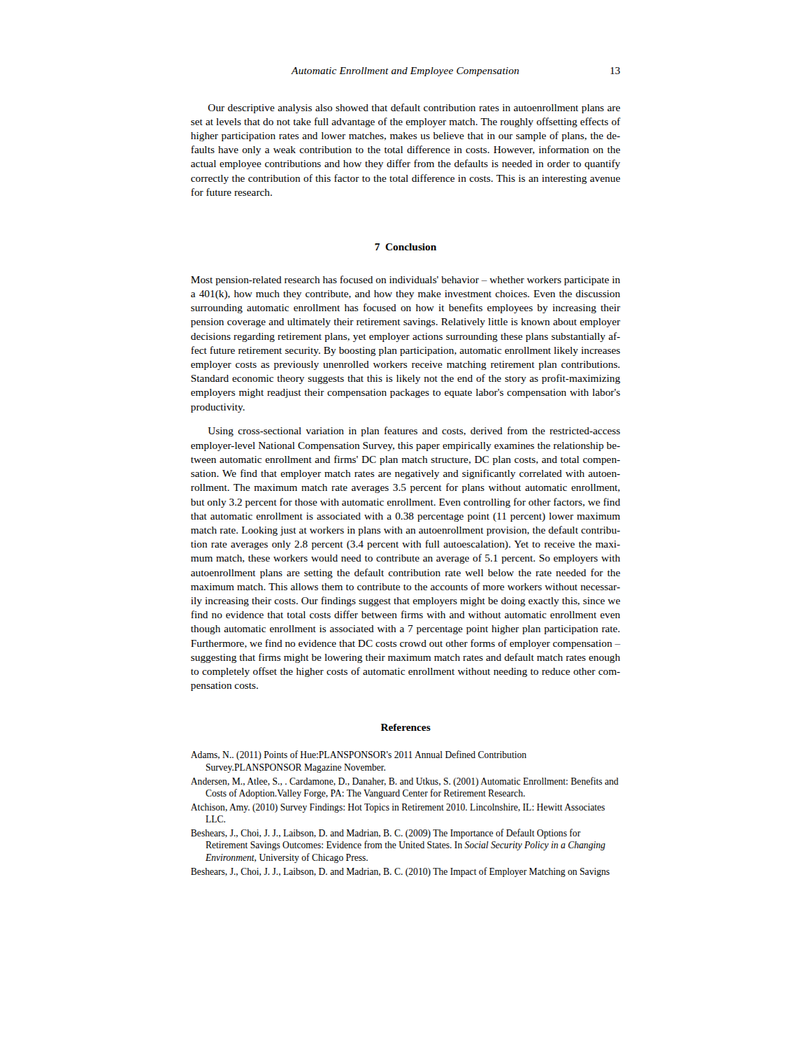Automatic Enrollment and Employee Compensation 13
Our descriptive analysis also showed that default contribution rates in autoenrollment plans are set at levels that do not take full advantage of the employer match. The roughly offsetting effects of higher participation rates and lower matches, makes us believe that in our sample of plans, the defaults have only a weak contribution to the total difference in costs. However, information on the actual employee contributions and how they differ from the defaults is needed in order to quantify correctly the contribution of this factor to the total difference in costs. This is an interesting avenue for future research.
7 Conclusion
Most pension-related research has focused on individuals' behavior – whether workers participate in a 401(k), how much they contribute, and how they make investment choices. Even the discussion surrounding automatic enrollment has focused on how it benefits employees by increasing their pension coverage and ultimately their retirement savings. Relatively little is known about employer decisions regarding retirement plans, yet employer actions surrounding these plans substantially affect future retirement security. By boosting plan participation, automatic enrollment likely increases employer costs as previously unenrolled workers receive matching retirement plan contributions. Standard economic theory suggests that this is likely not the end of the story as profit-maximizing employers might readjust their compensation packages to equate labor's compensation with labor's productivity.
Using cross-sectional variation in plan features and costs, derived from the restricted-access employer-level National Compensation Survey, this paper empirically examines the relationship between automatic enrollment and firms' DC plan match structure, DC plan costs, and total compensation. We find that employer match rates are negatively and significantly correlated with autoenrollment. The maximum match rate averages 3.5 percent for plans without automatic enrollment, but only 3.2 percent for those with automatic enrollment. Even controlling for other factors, we find that automatic enrollment is associated with a 0.38 percentage point (11 percent) lower maximum match rate. Looking just at workers in plans with an autoenrollment provision, the default contribution rate averages only 2.8 percent (3.4 percent with full autoescalation). Yet to receive the maximum match, these workers would need to contribute an average of 5.1 percent. So employers with autoenrollment plans are setting the default contribution rate well below the rate needed for the maximum match. This allows them to contribute to the accounts of more workers without necessarily increasing their costs. Our findings suggest that employers might be doing exactly this, since we find no evidence that total costs differ between firms with and without automatic enrollment even though automatic enrollment is associated with a 7 percentage point higher plan participation rate. Furthermore, we find no evidence that DC costs crowd out other forms of employer compensation – suggesting that firms might be lowering their maximum match rates and default match rates enough to completely offset the higher costs of automatic enrollment without needing to reduce other compensation costs.
References
Adams, N.. (2011) Points of Hue:PLANSPONSOR's 2011 Annual Defined Contribution Survey.PLANSPONSOR Magazine November.
Andersen, M., Atlee, S., . Cardamone, D., Danaher, B. and Utkus, S. (2001) Automatic Enrollment: Benefits and Costs of Adoption.Valley Forge, PA: The Vanguard Center for Retirement Research.
Atchison, Amy. (2010) Survey Findings: Hot Topics in Retirement 2010. Lincolnshire, IL: Hewitt Associates LLC.
Beshears, J., Choi, J. J., Laibson, D. and Madrian, B. C. (2009) The Importance of Default Options for Retirement Savings Outcomes: Evidence from the United States. In Social Security Policy in a Changing Environment, University of Chicago Press.
Beshears, J., Choi, J. J., Laibson, D. and Madrian, B. C. (2010) The Impact of Employer Matching on Savigns